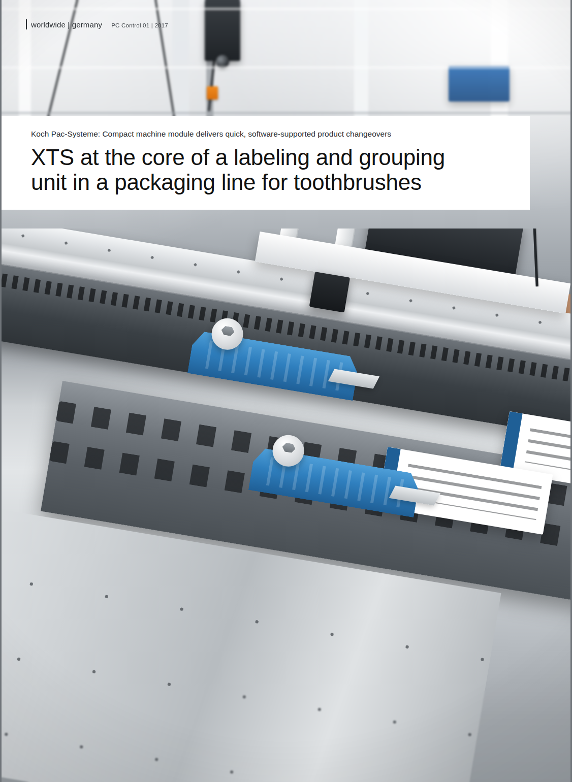worldwide | germany PC Control 01 | 2017
Koch Pac-Systeme: Compact machine module delivers quick, software-supported product changeovers
XTS at the core of a labeling and grouping
unit in a packaging line for toothbrushes